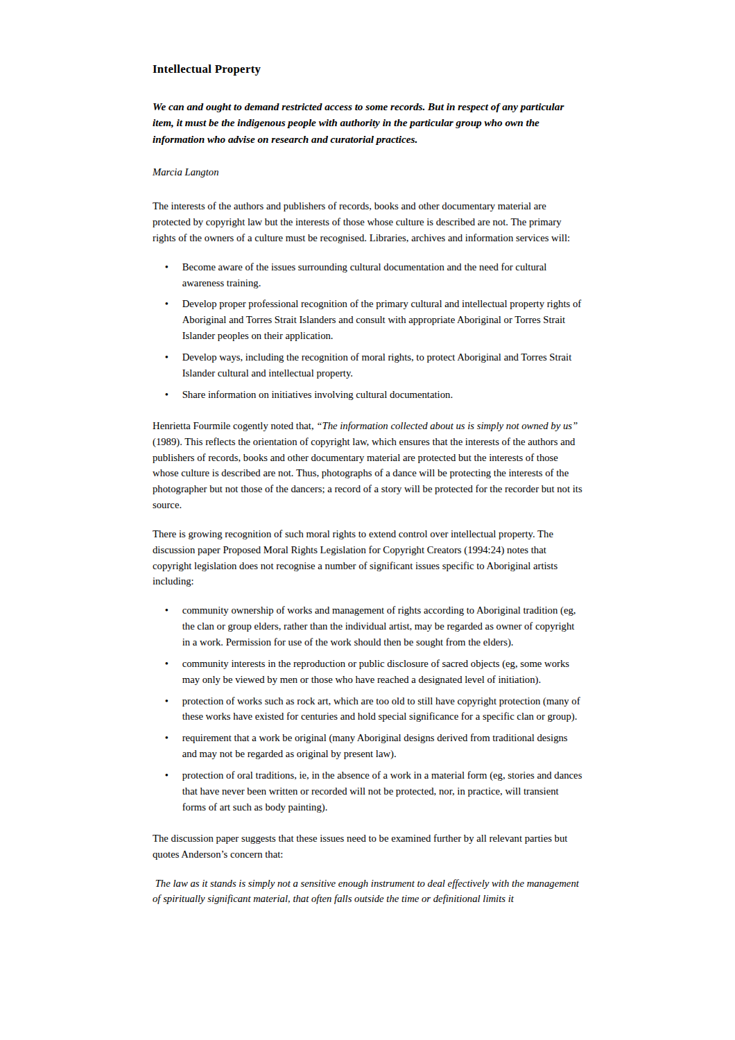Intellectual Property
We can and ought to demand restricted access to some records. But in respect of any particular item, it must be the indigenous people with authority in the particular group who own the information who advise on research and curatorial practices.
Marcia Langton
The interests of the authors and publishers of records, books and other documentary material are protected by copyright law but the interests of those whose culture is described are not. The primary rights of the owners of a culture must be recognised. Libraries, archives and information services will:
Become aware of the issues surrounding cultural documentation and the need for cultural awareness training.
Develop proper professional recognition of the primary cultural and intellectual property rights of Aboriginal and Torres Strait Islanders and consult with appropriate Aboriginal or Torres Strait Islander peoples on their application.
Develop ways, including the recognition of moral rights, to protect Aboriginal and Torres Strait Islander cultural and intellectual property.
Share information on initiatives involving cultural documentation.
Henrietta Fourmile cogently noted that, “The information collected about us is simply not owned by us” (1989). This reflects the orientation of copyright law, which ensures that the interests of the authors and publishers of records, books and other documentary material are protected but the interests of those whose culture is described are not. Thus, photographs of a dance will be protecting the interests of the photographer but not those of the dancers; a record of a story will be protected for the recorder but not its source.
There is growing recognition of such moral rights to extend control over intellectual property. The discussion paper Proposed Moral Rights Legislation for Copyright Creators (1994:24) notes that copyright legislation does not recognise a number of significant issues specific to Aboriginal artists including:
community ownership of works and management of rights according to Aboriginal tradition (eg, the clan or group elders, rather than the individual artist, may be regarded as owner of copyright in a work. Permission for use of the work should then be sought from the elders).
community interests in the reproduction or public disclosure of sacred objects (eg, some works may only be viewed by men or those who have reached a designated level of initiation).
protection of works such as rock art, which are too old to still have copyright protection (many of these works have existed for centuries and hold special significance for a specific clan or group).
requirement that a work be original (many Aboriginal designs derived from traditional designs and may not be regarded as original by present law).
protection of oral traditions, ie, in the absence of a work in a material form (eg, stories and dances that have never been written or recorded will not be protected, nor, in practice, will transient forms of art such as body painting).
The discussion paper suggests that these issues need to be examined further by all relevant parties but quotes Anderson’s concern that:
The law as it stands is simply not a sensitive enough instrument to deal effectively with the management of spiritually significant material, that often falls outside the time or definitional limits it